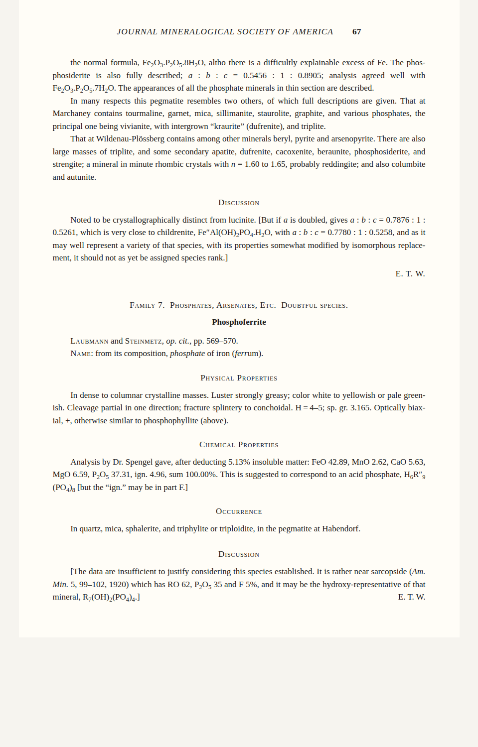JOURNAL MINERALOGICAL SOCIETY OF AMERICA 67
the normal formula, Fe2O3.P2O5.8H2O, altho there is a difficultly explainable excess of Fe. The phosphosiderite is also fully described; a : b : c = 0.5456 : 1 : 0.8905; analysis agreed well with Fe2O3.P2O5.7H2O. The appearances of all the phosphate minerals in thin section are described.
In many respects this pegmatite resembles two others, of which full descriptions are given. That at Marchaney contains tourmaline, garnet, mica, sillimanite, staurolite, graphite, and various phosphates, the principal one being vivianite, with intergrown “kraurite” (dufrenite), and triplite.
That at Wildenau-Plössberg contains among other minerals beryl, pyrite and arsenopyrite. There are also large masses of triplite, and some secondary apatite, dufrenite, cacoxenite, beraunite, phosphosiderite, and strengite; a mineral in minute rhombic crystals with n = 1.60 to 1.65, probably reddingite; and also columbite and autunite.
Discussion
Noted to be crystallographically distinct from lucinite. [But if a is doubled, gives a : b : c = 0.7876 : 1 : 0.5261, which is very close to childrenite, Fe″Al(OH)2PO4.H2O, with a : b : c = 0.7780 : 1 : 0.5258, and as it may well represent a variety of that species, with its properties somewhat modified by isomorphous replacement, it should not as yet be assigned species rank.]
E. T. W.
Family 7. Phosphates, Arsenates, Etc. Doubtful species.
Phosphoferrite
Laubmann and Steinmetz, op. cit., pp. 569–570.
Name: from its composition, phosphate of iron (ferrum).
Physical Properties
In dense to columnar crystalline masses. Luster strongly greasy; color white to yellowish or pale greenish. Cleavage partial in one direction; fracture splintery to conchoidal. H = 4–5; sp. gr. 3.165. Optically biaxial, +, otherwise similar to phosphophyllite (above).
Chemical Properties
Analysis by Dr. Spengel gave, after deducting 5.13% insoluble matter: FeO 42.89, MnO 2.62, CaO 5.63, MgO 6.59, P2O5 37.31, ign. 4.96, sum 100.00%. This is suggested to correspond to an acid phosphate, H6R″9 (PO4)8 [but the “ign.” may be in part F.]
Occurrence
In quartz, mica, sphalerite, and triphylite or triploidite, in the pegmatite at Habendorf.
Discussion
[The data are insufficient to justify considering this species established. It is rather near sarcopside (Am. Min. 5, 99–102, 1920) which has RO 62, P2O5 35 and F 5%, and it may be the hydroxy-representative of that mineral, R7(OH)2(PO4)4.]E. T. W.